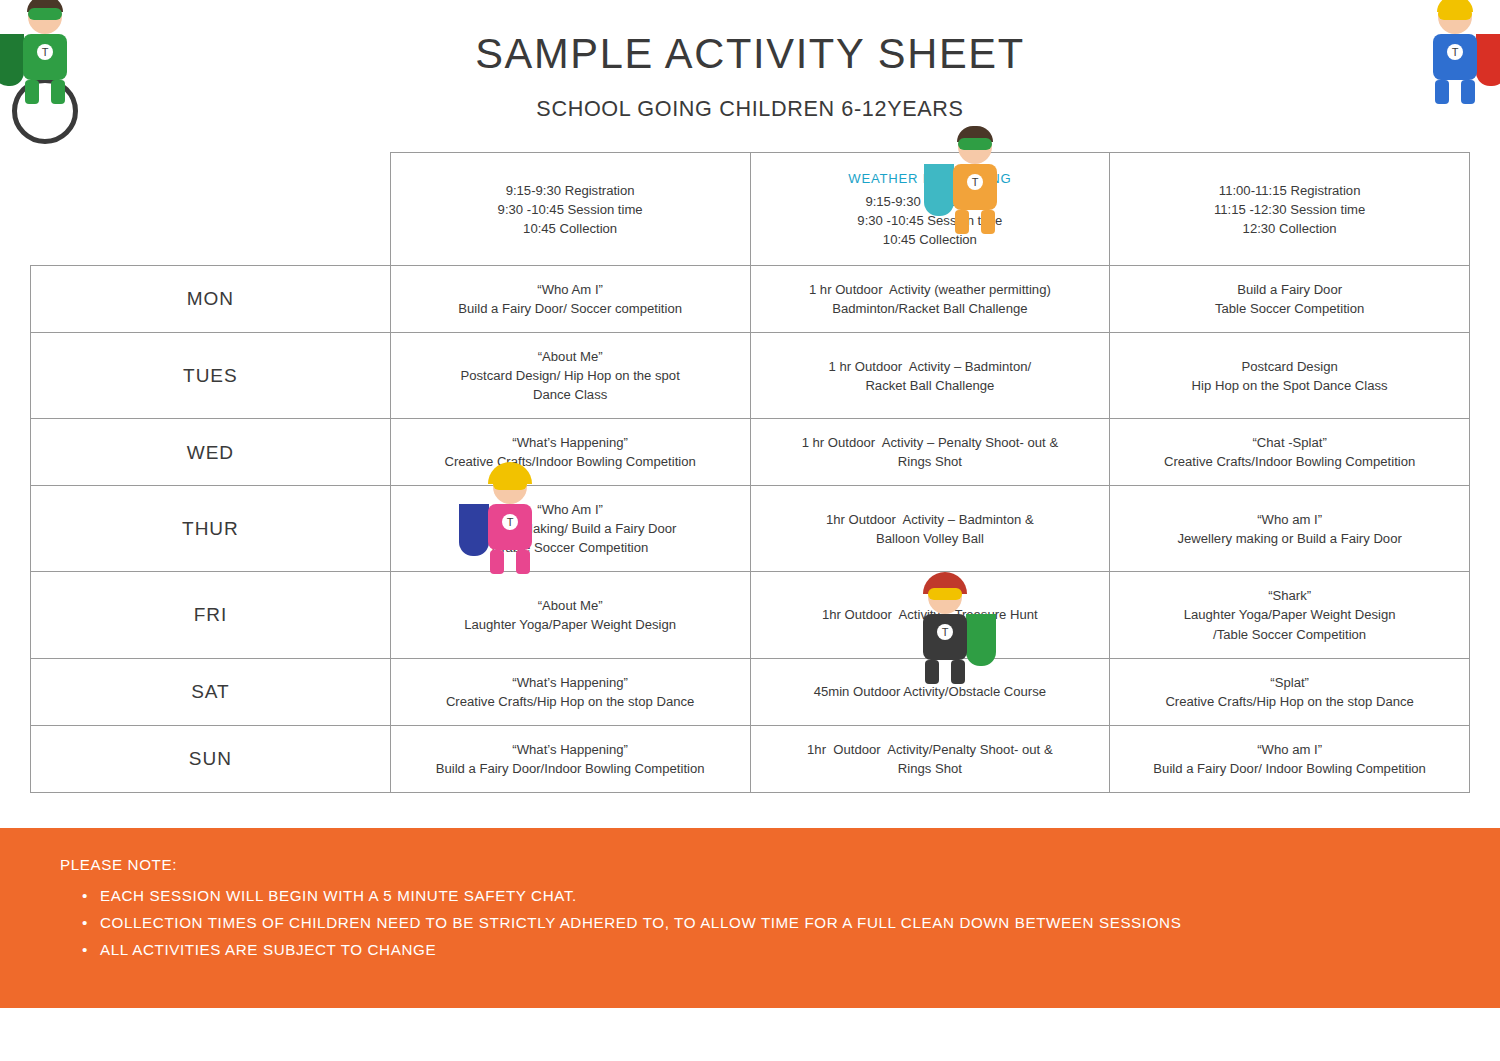T
T
SAMPLE ACTIVITY SHEET
SCHOOL GOING CHILDREN 6-12YEARS
T
T
T
| | 9:15-9:30 Registration 9:30 -10:45 Session time 10:45 Collection | WEATHER PERMITTING 9:15-9:30 Registration 9:30 -10:45 Session time 10:45 Collection | 11:00-11:15 Registration 11:15 -12:30 Session time 12:30 Collection |
| --- | --- | --- | --- |
| MON | “Who Am I” Build a Fairy Door/ Soccer competition | 1 hr Outdoor Activity (weather permitting) Badminton/Racket Ball Challenge | Build a Fairy Door Table Soccer Competition |
| TUES | “About Me” Postcard Design/ Hip Hop on the spot Dance Class | 1 hr Outdoor Activity – Badminton/ Racket Ball Challenge | Postcard Design Hip Hop on the Spot Dance Class |
| WED | “What’s Happening” Creative Crafts/Indoor Bowling Competition | 1 hr Outdoor Activity – Penalty Shoot- out & Rings Shot | “Chat -Splat” Creative Crafts/Indoor Bowling Competition |
| THUR | “Who Am I” Jewellery Making/ Build a Fairy Door / Table Soccer Competition | 1hr Outdoor Activity – Badminton & Balloon Volley Ball | “Who am I” Jewellery making or Build a Fairy Door |
| FRI | “About Me” Laughter Yoga/Paper Weight Design | 1hr Outdoor Activity – Treasure Hunt | “Shark” Laughter Yoga/Paper Weight Design /Table Soccer Competition |
| SAT | “What’s Happening” Creative Crafts/Hip Hop on the stop Dance | 45min Outdoor Activity/Obstacle Course | “Splat” Creative Crafts/Hip Hop on the stop Dance |
| SUN | “What’s Happening” Build a Fairy Door/Indoor Bowling Competition | 1hr Outdoor Activity/Penalty Shoot- out & Rings Shot | “Who am I” Build a Fairy Door/ Indoor Bowling Competition |
PLEASE NOTE:
EACH SESSION WILL BEGIN WITH A 5 MINUTE SAFETY CHAT.
COLLECTION TIMES OF CHILDREN NEED TO BE STRICTLY ADHERED TO, TO ALLOW TIME FOR A FULL CLEAN DOWN BETWEEN SESSIONS
ALL ACTIVITIES ARE SUBJECT TO CHANGE